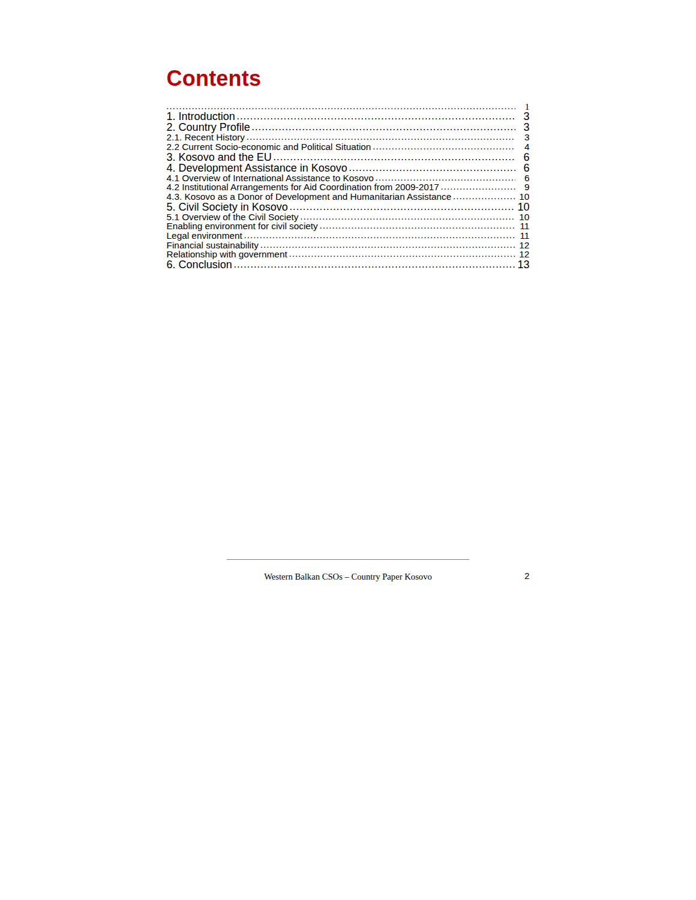Contents
........................................................................................................................................................... 1
1. Introduction ................................................................................................................................. 3
2. Country Profile .............................................................................................................................. 3
2.1. Recent History ......................................................................................................................... 3
2.2 Current Socio-economic and Political Situation .............................................................................. 4
3. Kosovo and the EU ......................................................................................................................... 6
4. Development Assistance in Kosovo ......................................................................................... 6
4.1 Overview of International Assistance to Kosovo ............................................................................ 6
4.2 Institutional Arrangements for Aid Coordination from 2009-2017 .................................................... 9
4.3. Kosovo as a Donor of Development and Humanitarian Assistance ................................................ 10
5. Civil Society in Kosovo .................................................................................................................... 10
5.1 Overview of the Civil Society ......................................................................................................... 10
Enabling environment for civil society .................................................................................................. 11
Legal environment ............................................................................................................................. 11
Financial sustainability ....................................................................................................................... 12
Relationship with government ......................................................................................................... 12
6. Conclusion ................................................................................................................................. 13
Western Balkan CSOs – Country Paper Kosovo
2